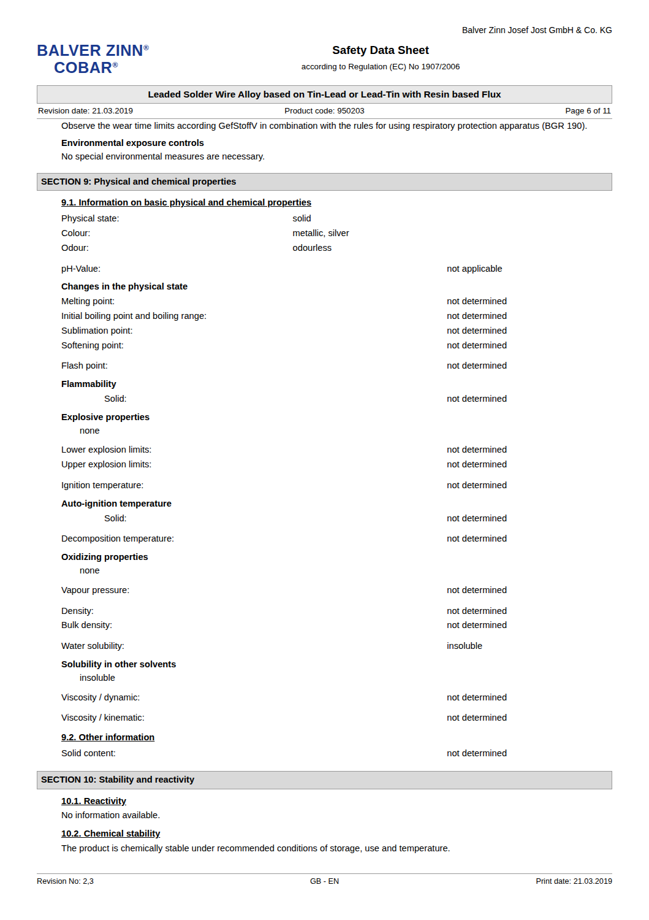Balver Zinn Josef Jost GmbH & Co. KG
BALVER ZINN®
COBAR®
Safety Data Sheet
according to Regulation (EC) No 1907/2006
Leaded Solder Wire Alloy based on Tin-Lead or Lead-Tin with Resin based Flux
Revision date: 21.03.2019
Product code: 950203
Page 6 of 11
Observe the wear time limits according GefStoffV in combination with the rules for using respiratory protection apparatus (BGR 190).
Environmental exposure controls
No special environmental measures are necessary.
SECTION 9: Physical and chemical properties
9.1. Information on basic physical and chemical properties
| Physical state: | solid | |
| Colour: | metallic, silver | |
| Odour: | odourless | |
| pH-Value: | | not applicable |
Changes in the physical state
| Melting point: | | not determined |
| Initial boiling point and boiling range: | | not determined |
| Sublimation point: | | not determined |
| Softening point: | | not determined |
| Flash point: | | not determined |
Flammability
| Solid: | | not determined |
Explosive properties
none
| Lower explosion limits: | | not determined |
| Upper explosion limits: | | not determined |
| Ignition temperature: | | not determined |
Auto-ignition temperature
| Solid: | | not determined |
| Decomposition temperature: | | not determined |
Oxidizing properties
none
| Vapour pressure: | | not determined |
| Density: | | not determined |
| Bulk density: | | not determined |
| Water solubility: | | insoluble |
Solubility in other solvents
insoluble
| Viscosity / dynamic: | | not determined |
| Viscosity / kinematic: | | not determined |
9.2. Other information
| Solid content: | | not determined |
SECTION 10: Stability and reactivity
10.1. Reactivity
No information available.
10.2. Chemical stability
The product is chemically stable under recommended conditions of storage, use and temperature.
Revision No: 2,3
GB - EN
Print date: 21.03.2019